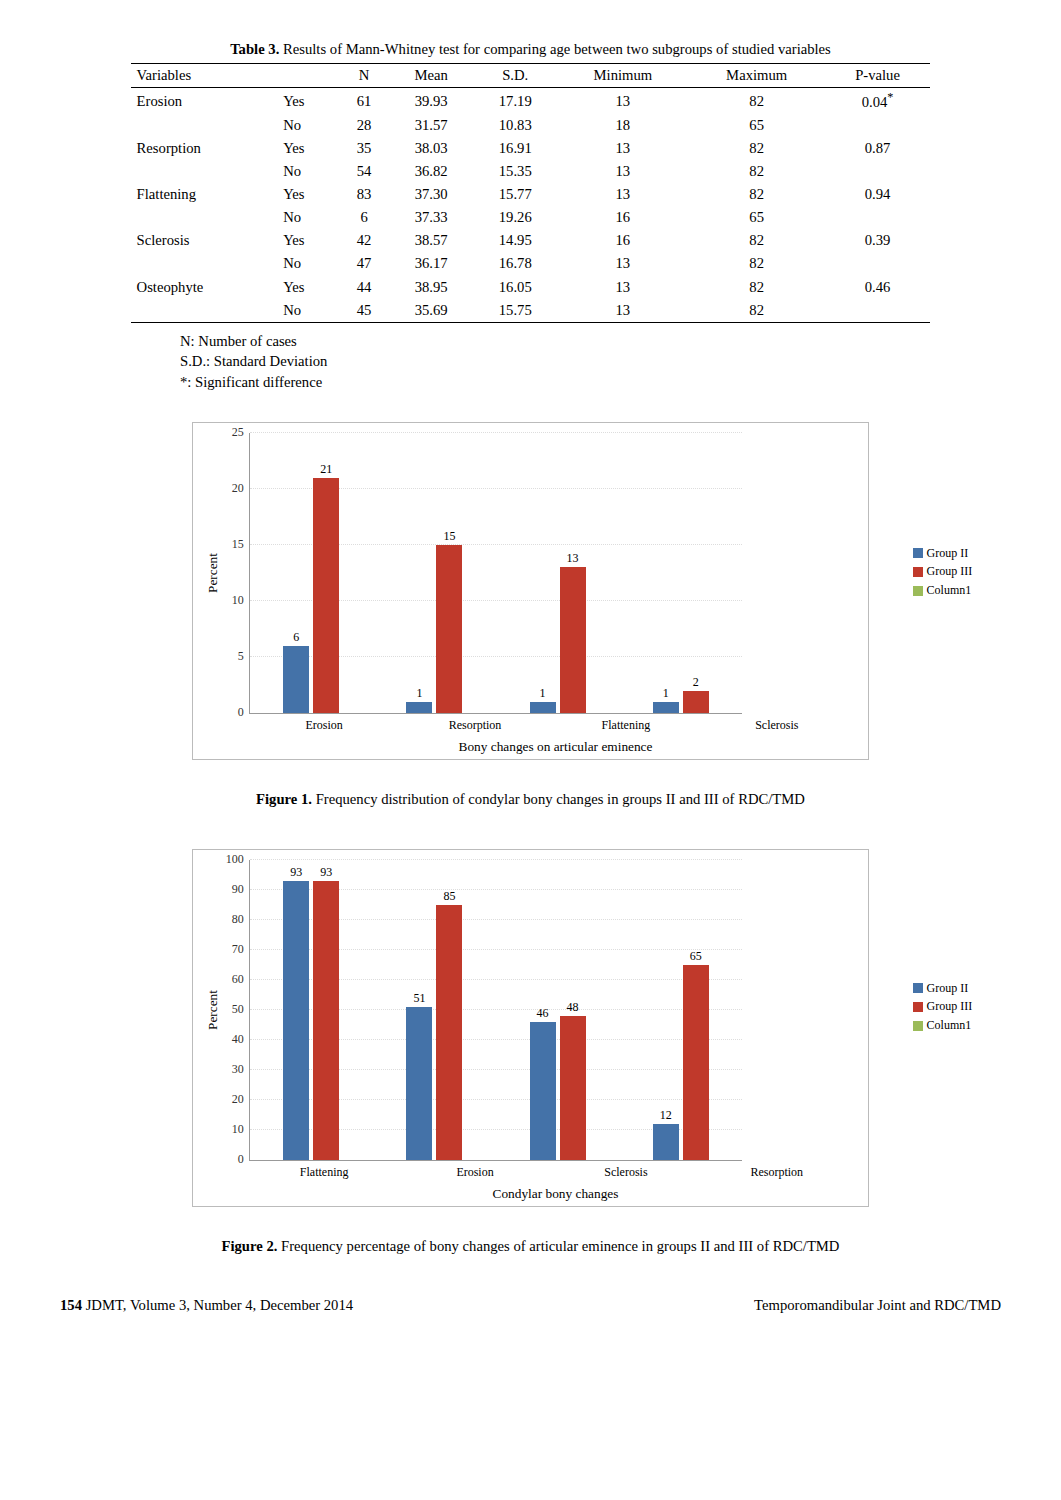Table 3. Results of Mann-Whitney test for comparing age between two subgroups of studied variables
| Variables | | N | Mean | S.D. | Minimum | Maximum | P-value |
| --- | --- | --- | --- | --- | --- | --- | --- |
| Erosion | Yes | 61 | 39.93 | 17.19 | 13 | 82 | 0.04 * |
| | No | 28 | 31.57 | 10.83 | 18 | 65 | |
| Resorption | Yes | 35 | 38.03 | 16.91 | 13 | 82 | 0.87 |
| | No | 54 | 36.82 | 15.35 | 13 | 82 | |
| Flattening | Yes | 83 | 37.30 | 15.77 | 13 | 82 | 0.94 |
| | No | 6 | 37.33 | 19.26 | 16 | 65 | |
| Sclerosis | Yes | 42 | 38.57 | 14.95 | 16 | 82 | 0.39 |
| | No | 47 | 36.17 | 16.78 | 13 | 82 | |
| Osteophyte | Yes | 44 | 38.95 | 16.05 | 13 | 82 | 0.46 |
| | No | 45 | 35.69 | 15.75 | 13 | 82 | |
N: Number of cases
S.D.: Standard Deviation
*: Significant difference
Percent
0
5
10
15
20
25
6
21
1
15
1
13
1
2
Group II
Group III
Column1
Erosion
Resorption
Flattening
Sclerosis
Bony changes on articular eminence
Figure 1. Frequency distribution of condylar bony changes in groups II and III of RDC/TMD
Percent
0
10
20
30
40
50
60
70
80
90
100
93
93
51
85
46
48
12
65
Group II
Group III
Column1
Flattening
Erosion
Sclerosis
Resorption
Condylar bony changes
Figure 2. Frequency percentage of bony changes of articular eminence in groups II and III of RDC/TMD
154 JDMT, Volume 3, Number 4, December 2014
Temporomandibular Joint and RDC/TMD